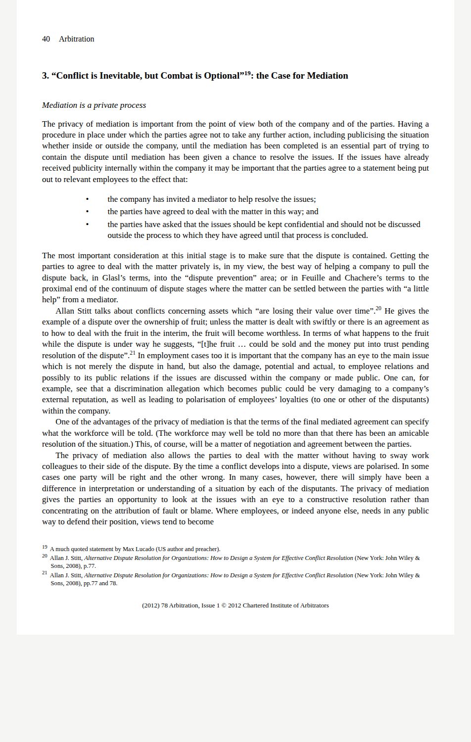40 Arbitration
3. “Conflict is Inevitable, but Combat is Optional”19: the Case for Mediation
Mediation is a private process
The privacy of mediation is important from the point of view both of the company and of the parties. Having a procedure in place under which the parties agree not to take any further action, including publicising the situation whether inside or outside the company, until the mediation has been completed is an essential part of trying to contain the dispute until mediation has been given a chance to resolve the issues. If the issues have already received publicity internally within the company it may be important that the parties agree to a statement being put out to relevant employees to the effect that:
the company has invited a mediator to help resolve the issues;
the parties have agreed to deal with the matter in this way; and
the parties have asked that the issues should be kept confidential and should not be discussed outside the process to which they have agreed until that process is concluded.
The most important consideration at this initial stage is to make sure that the dispute is contained. Getting the parties to agree to deal with the matter privately is, in my view, the best way of helping a company to pull the dispute back, in Glasl’s terms, into the “dispute prevention” area; or in Feuille and Chachere’s terms to the proximal end of the continuum of dispute stages where the matter can be settled between the parties with “a little help” from a mediator.
Allan Stitt talks about conflicts concerning assets which “are losing their value over time”.20 He gives the example of a dispute over the ownership of fruit; unless the matter is dealt with swiftly or there is an agreement as to how to deal with the fruit in the interim, the fruit will become worthless. In terms of what happens to the fruit while the dispute is under way he suggests, “[t]he fruit … could be sold and the money put into trust pending resolution of the dispute”.21 In employment cases too it is important that the company has an eye to the main issue which is not merely the dispute in hand, but also the damage, potential and actual, to employee relations and possibly to its public relations if the issues are discussed within the company or made public. One can, for example, see that a discrimination allegation which becomes public could be very damaging to a company’s external reputation, as well as leading to polarisation of employees’ loyalties (to one or other of the disputants) within the company.
One of the advantages of the privacy of mediation is that the terms of the final mediated agreement can specify what the workforce will be told. (The workforce may well be told no more than that there has been an amicable resolution of the situation.) This, of course, will be a matter of negotiation and agreement between the parties.
The privacy of mediation also allows the parties to deal with the matter without having to sway work colleagues to their side of the dispute. By the time a conflict develops into a dispute, views are polarised. In some cases one party will be right and the other wrong. In many cases, however, there will simply have been a difference in interpretation or understanding of a situation by each of the disputants. The privacy of mediation gives the parties an opportunity to look at the issues with an eye to a constructive resolution rather than concentrating on the attribution of fault or blame. Where employees, or indeed anyone else, needs in any public way to defend their position, views tend to become
19 A much quoted statement by Max Lucado (US author and preacher).
20 Allan J. Stitt, Alternative Dispute Resolution for Organizations: How to Design a System for Effective Conflict Resolution (New York: John Wiley & Sons, 2008), p.77.
21 Allan J. Stitt, Alternative Dispute Resolution for Organizations: How to Design a System for Effective Conflict Resolution (New York: John Wiley & Sons, 2008), pp.77 and 78.
(2012) 78 Arbitration, Issue 1 © 2012 Chartered Institute of Arbitrators